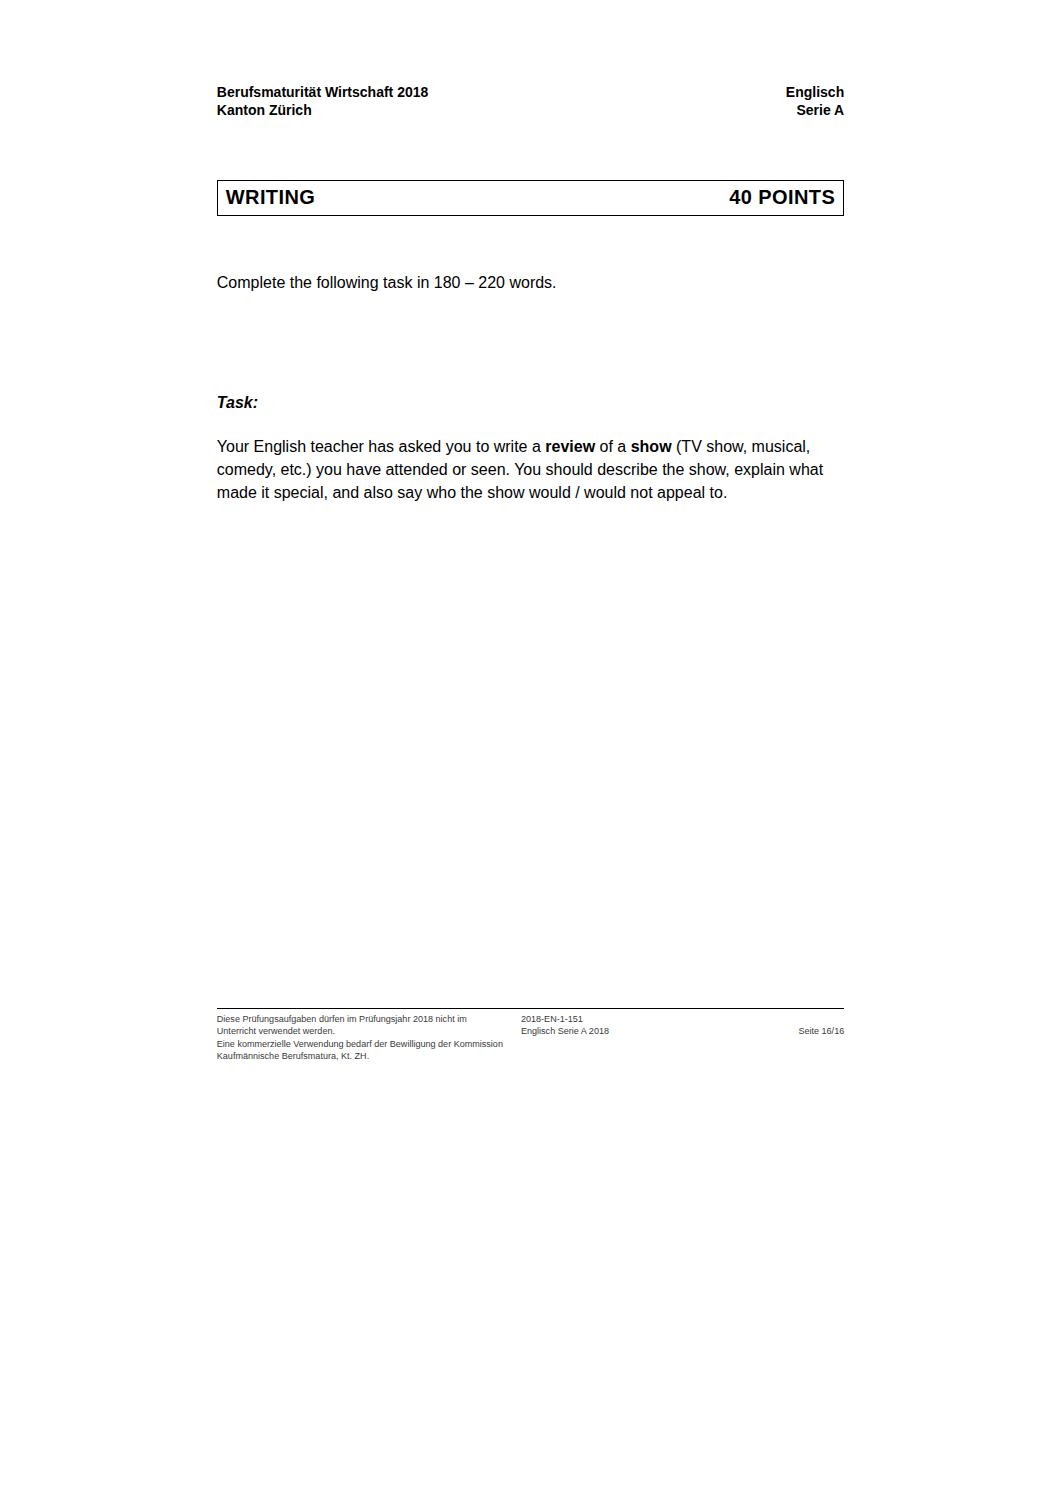Berufsmaturität Wirtschaft 2018
Kanton Zürich
Englisch
Serie A
WRITING 40 POINTS
Complete the following task in 180 – 220 words.
Task:
Your English teacher has asked you to write a review of a show (TV show, musical, comedy, etc.) you have attended or seen. You should describe the show, explain what made it special, and also say who the show would / would not appeal to.
Diese Prüfungsaufgaben dürfen im Prüfungsjahr 2018 nicht im Unterricht verwendet werden.
Eine kommerzielle Verwendung bedarf der Bewilligung der Kommission Kaufmännische Berufsmatura, Kt. ZH.
2018-EN-1-151
Englisch Serie A 2018
Seite 16/16